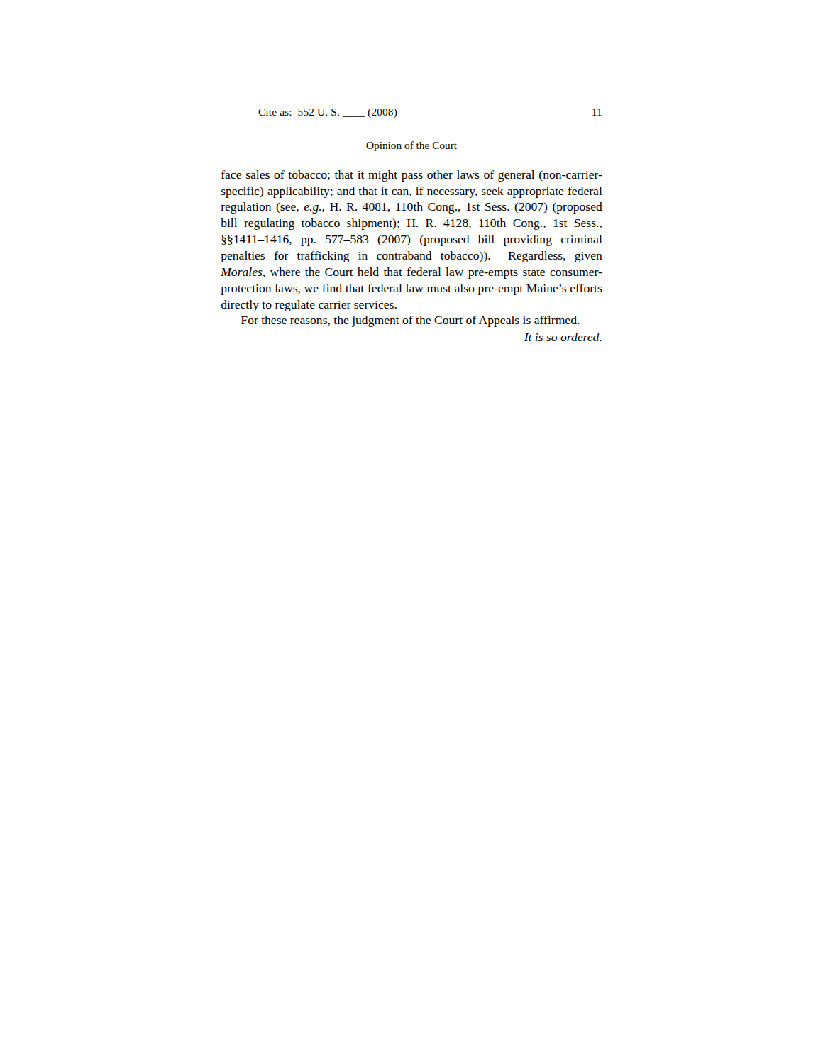Cite as: 552 U. S. ____ (2008) 11
Opinion of the Court
face sales of tobacco; that it might pass other laws of general (non-carrier-specific) applicability; and that it can, if necessary, seek appropriate federal regulation (see, e.g., H. R. 4081, 110th Cong., 1st Sess. (2007) (proposed bill regulating tobacco shipment); H. R. 4128, 110th Cong., 1st Sess., §§1411–1416, pp. 577–583 (2007) (proposed bill providing criminal penalties for trafficking in contraband tobacco)). Regardless, given Morales, where the Court held that federal law pre-empts state consumer-protection laws, we find that federal law must also pre-empt Maine’s efforts directly to regulate carrier services.
For these reasons, the judgment of the Court of Appeals is affirmed.
It is so ordered.